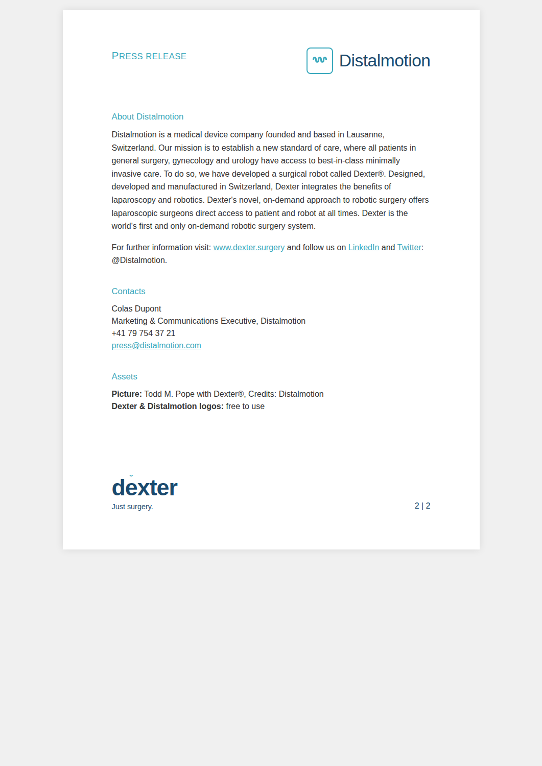Press release
Distalmotion
About Distalmotion
Distalmotion is a medical device company founded and based in Lausanne, Switzerland. Our mission is to establish a new standard of care, where all patients in general surgery, gynecology and urology have access to best-in-class minimally invasive care. To do so, we have developed a surgical robot called Dexter®. Designed, developed and manufactured in Switzerland, Dexter integrates the benefits of laparoscopy and robotics. Dexter's novel, on-demand approach to robotic surgery offers laparoscopic surgeons direct access to patient and robot at all times. Dexter is the world's first and only on-demand robotic surgery system.
For further information visit: www.dexter.surgery and follow us on LinkedIn and Twitter: @Distalmotion.
Contacts
Colas Dupont
Marketing & Communications Executive, Distalmotion
+41 79 754 37 21
press@distalmotion.com
Assets
Picture: Todd M. Pope with Dexter®, Credits: Distalmotion
Dexter & Distalmotion logos: free to use
deˇxter
Just surgery.
2 | 2